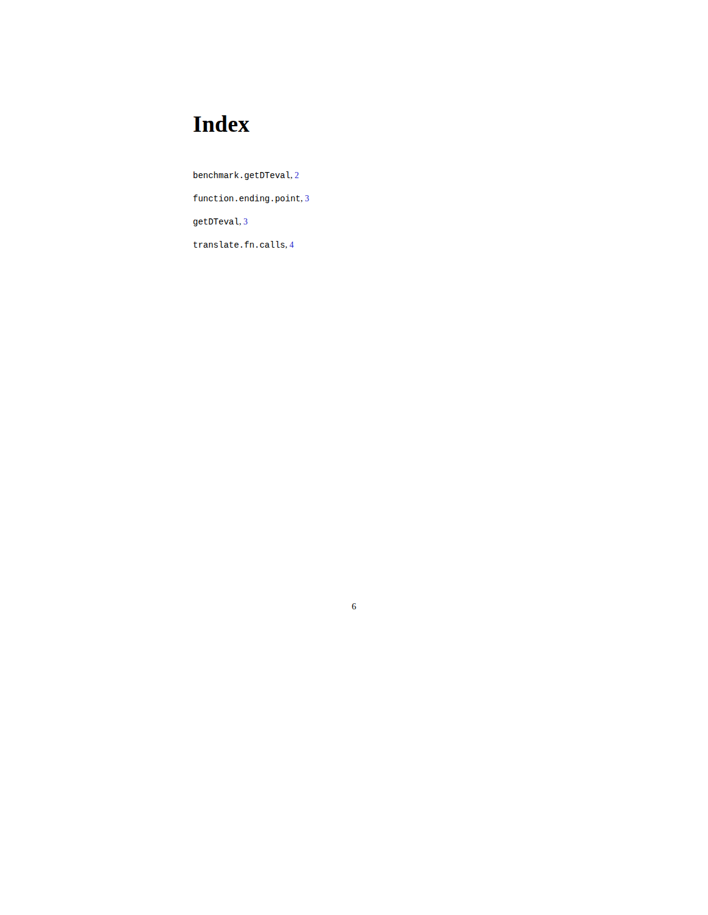Index
benchmark.getDTeval, 2
function.ending.point, 3
getDTeval, 3
translate.fn.calls, 4
6